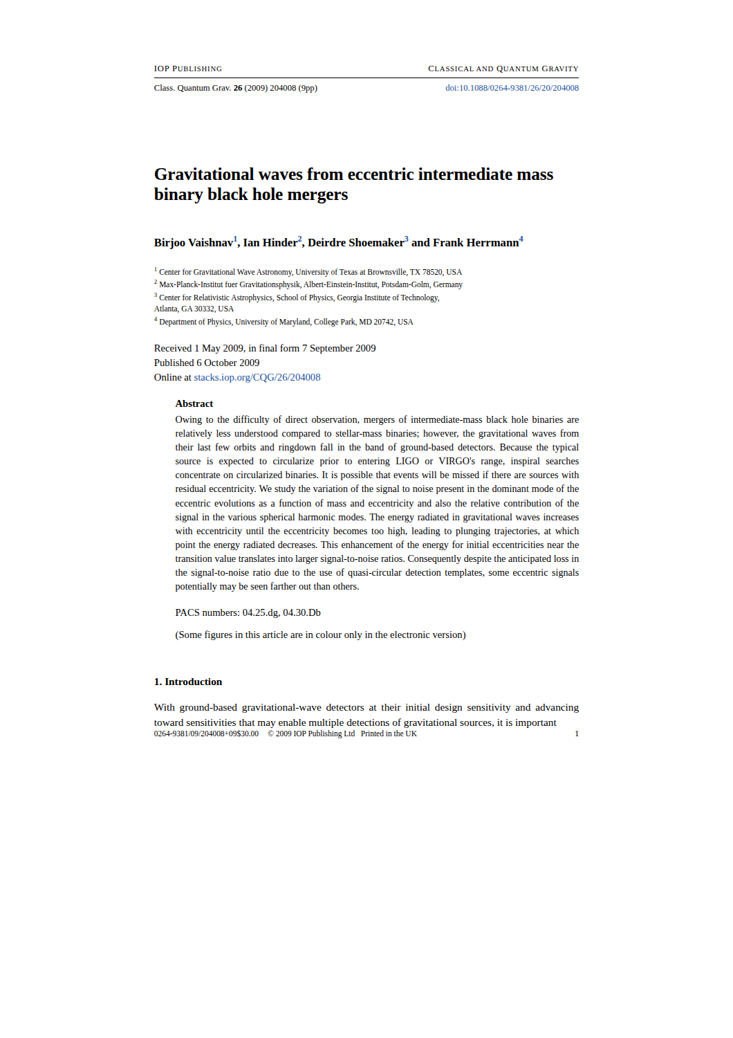IOP PUBLISHING
CLASSICAL AND QUANTUM GRAVITY
Class. Quantum Grav. 26 (2009) 204008 (9pp)
doi:10.1088/0264-9381/26/20/204008
Gravitational waves from eccentric intermediate mass binary black hole mergers
Birjoo Vaishnav1, Ian Hinder2, Deirdre Shoemaker3 and Frank Herrmann4
1 Center for Gravitational Wave Astronomy, University of Texas at Brownsville, TX 78520, USA
2 Max-Planck-Institut fuer Gravitationsphysik, Albert-Einstein-Institut, Potsdam-Golm, Germany
3 Center for Relativistic Astrophysics, School of Physics, Georgia Institute of Technology,
Atlanta, GA 30332, USA
4 Department of Physics, University of Maryland, College Park, MD 20742, USA
Received 1 May 2009, in final form 7 September 2009
Published 6 October 2009
Online at stacks.iop.org/CQG/26/204008
Abstract
Owing to the difficulty of direct observation, mergers of intermediate-mass black hole binaries are relatively less understood compared to stellar-mass binaries; however, the gravitational waves from their last few orbits and ringdown fall in the band of ground-based detectors. Because the typical source is expected to circularize prior to entering LIGO or VIRGO's range, inspiral searches concentrate on circularized binaries. It is possible that events will be missed if there are sources with residual eccentricity. We study the variation of the signal to noise present in the dominant mode of the eccentric evolutions as a function of mass and eccentricity and also the relative contribution of the signal in the various spherical harmonic modes. The energy radiated in gravitational waves increases with eccentricity until the eccentricity becomes too high, leading to plunging trajectories, at which point the energy radiated decreases. This enhancement of the energy for initial eccentricities near the transition value translates into larger signal-to-noise ratios. Consequently despite the anticipated loss in the signal-to-noise ratio due to the use of quasi-circular detection templates, some eccentric signals potentially may be seen farther out than others.
PACS numbers: 04.25.dg, 04.30.Db
(Some figures in this article are in colour only in the electronic version)
1. Introduction
With ground-based gravitational-wave detectors at their initial design sensitivity and advancing toward sensitivities that may enable multiple detections of gravitational sources, it is important
0264-9381/09/204008+09$30.00 © 2009 IOP Publishing Ltd Printed in the UK
1